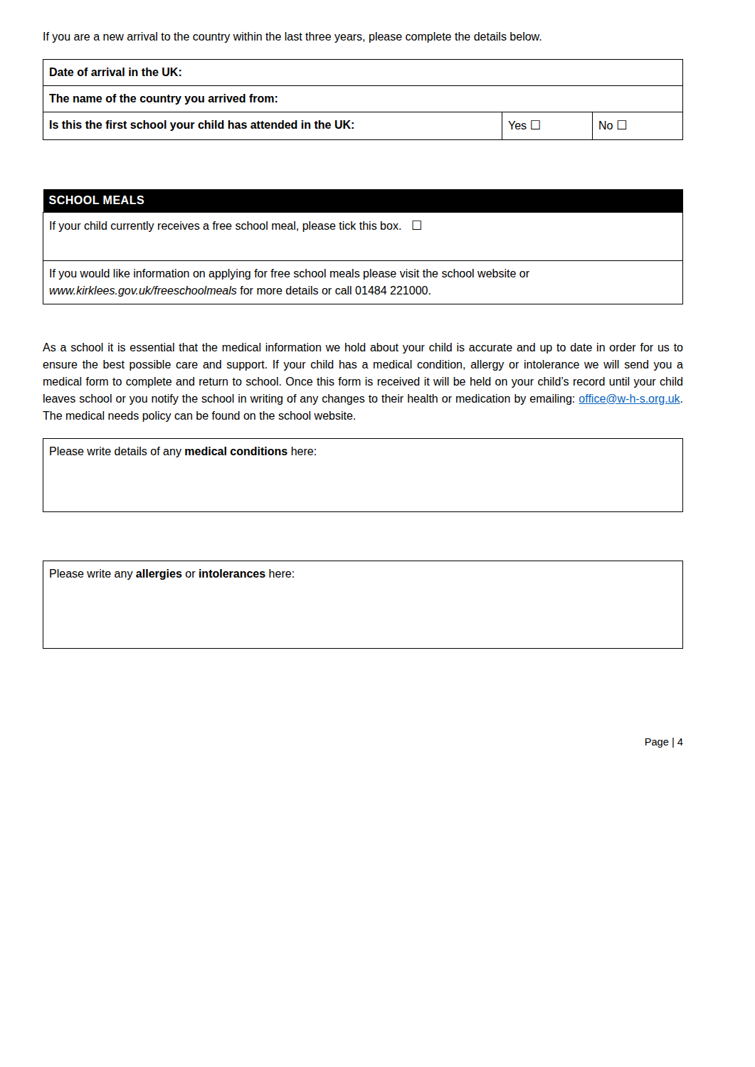If you are a new arrival to the country within the last three years, please complete the details below.
| Date of arrival in the UK: |
| The name of the country you arrived from: |
| Is this the first school your child has attended in the UK: | Yes ☐ | No ☐ |
| SCHOOL MEALS |
| If your child currently receives a free school meal, please tick this box. ☐ |
| If you would like information on applying for free school meals please visit the school website or www.kirklees.gov.uk/freeschoolmeals for more details or call 01484 221000. |
As a school it is essential that the medical information we hold about your child is accurate and up to date in order for us to ensure the best possible care and support. If your child has a medical condition, allergy or intolerance we will send you a medical form to complete and return to school. Once this form is received it will be held on your child’s record until your child leaves school or you notify the school in writing of any changes to their health or medication by emailing: office@w-h-s.org.uk. The medical needs policy can be found on the school website.
| Please write details of any medical conditions here: |
| Please write any allergies or intolerances here: |
Page | 4